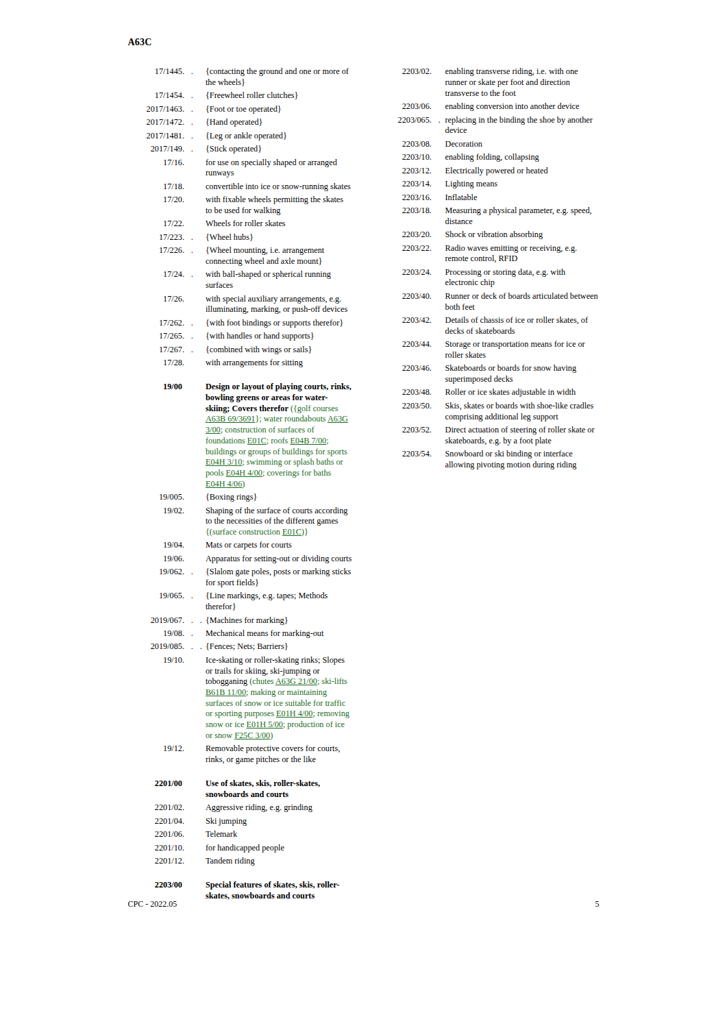A63C
| 17/1445 | . . | {contacting the ground and one or more of the wheels} |
| 17/1454 | . . | {Freewheel roller clutches} |
| 2017/1463 | . . | {Foot or toe operated} |
| 2017/1472 | . . | {Hand operated} |
| 2017/1481 | . . | {Leg or ankle operated} |
| 2017/149 | . . | {Stick operated} |
| 17/16 | . | for use on specially shaped or arranged runways |
| 17/18 | . | convertible into ice or snow-running skates |
| 17/20 | . | with fixable wheels permitting the skates to be used for walking |
| 17/22 | . | Wheels for roller skates |
| 17/223 | . . | {Wheel hubs} |
| 17/226 | . . | {Wheel mounting, i.e. arrangement connecting wheel and axle mount} |
| 17/24 | . . | with ball-shaped or spherical running surfaces |
| 17/26 | . | with special auxiliary arrangements, e.g. illuminating, marking, or push-off devices |
| 17/262 | . . | {with foot bindings or supports therefor} |
| 17/265 | . . | {with handles or hand supports} |
| 17/267 | . . | {combined with wings or sails} |
| 17/28 | . | with arrangements for sitting |
| 19/00 | | Design or layout of playing courts, rinks, bowling greens or areas for water-skiing; Covers therefor ({golf courses A63B 69/3691 }; water roundabouts A63G 3/00 ; construction of surfaces of foundations E01C ; roofs E04B 7/00 ; buildings or groups of buildings for sports E04H 3/10 ; swimming or splash baths or pools E04H 4/00 ; coverings for baths E04H 4/06 ) |
| 19/005 | . | {Boxing rings} |
| 19/02 | . | Shaping of the surface of courts according to the necessities of the different games {(surface construction E01C )} |
| 19/04 | . | Mats or carpets for courts |
| 19/06 | . | Apparatus for setting-out or dividing courts |
| 19/062 | . . | {Slalom gate poles, posts or marking sticks for sport fields} |
| 19/065 | . . | {Line markings, e.g. tapes; Methods therefor} |
| 2019/067 | . . . | {Machines for marking} |
| 19/08 | . . | Mechanical means for marking-out |
| 2019/085 | . . . | {Fences; Nets; Barriers} |
| 19/10 | . | Ice-skating or roller-skating rinks; Slopes or trails for skiing, ski-jumping or tobogganing (chutes A63G 21/00 ; ski-lifts B61B 11/00 ; making or maintaining surfaces of snow or ice suitable for traffic or sporting purposes E01H 4/00 ; removing snow or ice E01H 5/00 ; production of ice or snow F25C 3/00 ) |
| 19/12 | . | Removable protective covers for courts, rinks, or game pitches or the like |
| 2201/00 | | Use of skates, skis, roller-skates, snowboards and courts |
| 2201/02 | . | Aggressive riding, e.g. grinding |
| 2201/04 | . | Ski jumping |
| 2201/06 | . | Telemark |
| 2201/10 | . | for handicapped people |
| 2201/12 | . | Tandem riding |
| 2203/00 | | Special features of skates, skis, roller-skates, snowboards and courts |
| 2203/02 | . | enabling transverse riding, i.e. with one runner or skate per foot and direction transverse to the foot |
| 2203/06 | . | enabling conversion into another device |
| 2203/065 | . . | replacing in the binding the shoe by another device |
| 2203/08 | . | Decoration |
| 2203/10 | . | enabling folding, collapsing |
| 2203/12 | . | Electrically powered or heated |
| 2203/14 | . | Lighting means |
| 2203/16 | . | Inflatable |
| 2203/18 | . | Measuring a physical parameter, e.g. speed, distance |
| 2203/20 | . | Shock or vibration absorbing |
| 2203/22 | . | Radio waves emitting or receiving, e.g. remote control, RFID |
| 2203/24 | . | Processing or storing data, e.g. with electronic chip |
| 2203/40 | . | Runner or deck of boards articulated between both feet |
| 2203/42 | . | Details of chassis of ice or roller skates, of decks of skateboards |
| 2203/44 | . | Storage or transportation means for ice or roller skates |
| 2203/46 | . | Skateboards or boards for snow having superimposed decks |
| 2203/48 | . | Roller or ice skates adjustable in width |
| 2203/50 | . | Skis, skates or boards with shoe-like cradles comprising additional leg support |
| 2203/52 | . | Direct actuation of steering of roller skate or skateboards, e.g. by a foot plate |
| 2203/54 | . | Snowboard or ski binding or interface allowing pivoting motion during riding |
CPC - 2022.05
5